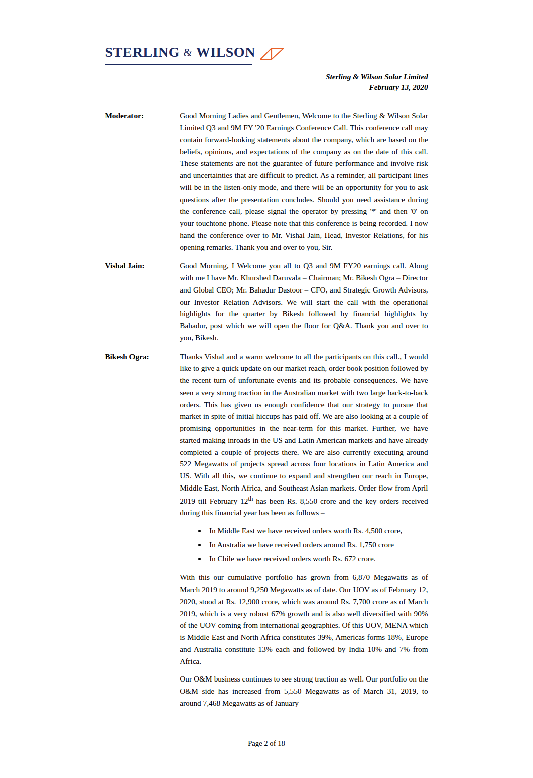STERLING & WILSON
Sterling & Wilson Solar Limited
February 13, 2020
| Moderator: | Good Morning Ladies and Gentlemen, Welcome to the Sterling & Wilson Solar Limited Q3 and 9M FY '20 Earnings Conference Call. This conference call may contain forward-looking statements about the company, which are based on the beliefs, opinions, and expectations of the company as on the date of this call. These statements are not the guarantee of future performance and involve risk and uncertainties that are difficult to predict. As a reminder, all participant lines will be in the listen-only mode, and there will be an opportunity for you to ask questions after the presentation concludes. Should you need assistance during the conference call, please signal the operator by pressing '*' and then '0' on your touchtone phone. Please note that this conference is being recorded. I now hand the conference over to Mr. Vishal Jain, Head, Investor Relations, for his opening remarks. Thank you and over to you, Sir. |
| Vishal Jain: | Good Morning, I Welcome you all to Q3 and 9M FY20 earnings call. Along with me I have Mr. Khurshed Daruvala – Chairman; Mr. Bikesh Ogra – Director and Global CEO; Mr. Bahadur Dastoor – CFO, and Strategic Growth Advisors, our Investor Relation Advisors. We will start the call with the operational highlights for the quarter by Bikesh followed by financial highlights by Bahadur, post which we will open the floor for Q&A. Thank you and over to you, Bikesh. |
| Bikesh Ogra: | Thanks Vishal and a warm welcome to all the participants on this call., I would like to give a quick update on our market reach, order book position followed by the recent turn of unfortunate events and its probable consequences. We have seen a very strong traction in the Australian market with two large back-to-back orders. This has given us enough confidence that our strategy to pursue that market in spite of initial hiccups has paid off. We are also looking at a couple of promising opportunities in the near-term for this market. Further, we have started making inroads in the US and Latin American markets and have already completed a couple of projects there. We are also currently executing around 522 Megawatts of projects spread across four locations in Latin America and US. With all this, we continue to expand and strengthen our reach in Europe, Middle East, North Africa, and Southeast Asian markets. Order flow from April 2019 till February 12 th has been Rs. 8,550 crore and the key orders received during this financial year has been as follows – In Middle East we have received orders worth Rs. 4,500 crore, In Australia we have received orders around Rs. 1,750 crore In Chile we have received orders worth Rs. 672 crore. With this our cumulative portfolio has grown from 6,870 Megawatts as of March 2019 to around 9,250 Megawatts as of date. Our UOV as of February 12, 2020, stood at Rs. 12,900 crore, which was around Rs. 7,700 crore as of March 2019, which is a very robust 67% growth and is also well diversified with 90% of the UOV coming from international geographies. Of this UOV, MENA which is Middle East and North Africa constitutes 39%, Americas forms 18%, Europe and Australia constitute 13% each and followed by India 10% and 7% from Africa. Our O&M business continues to see strong traction as well. Our portfolio on the O&M side has increased from 5,550 Megawatts as of March 31, 2019, to around 7,468 Megawatts as of January |
Page 2 of 18